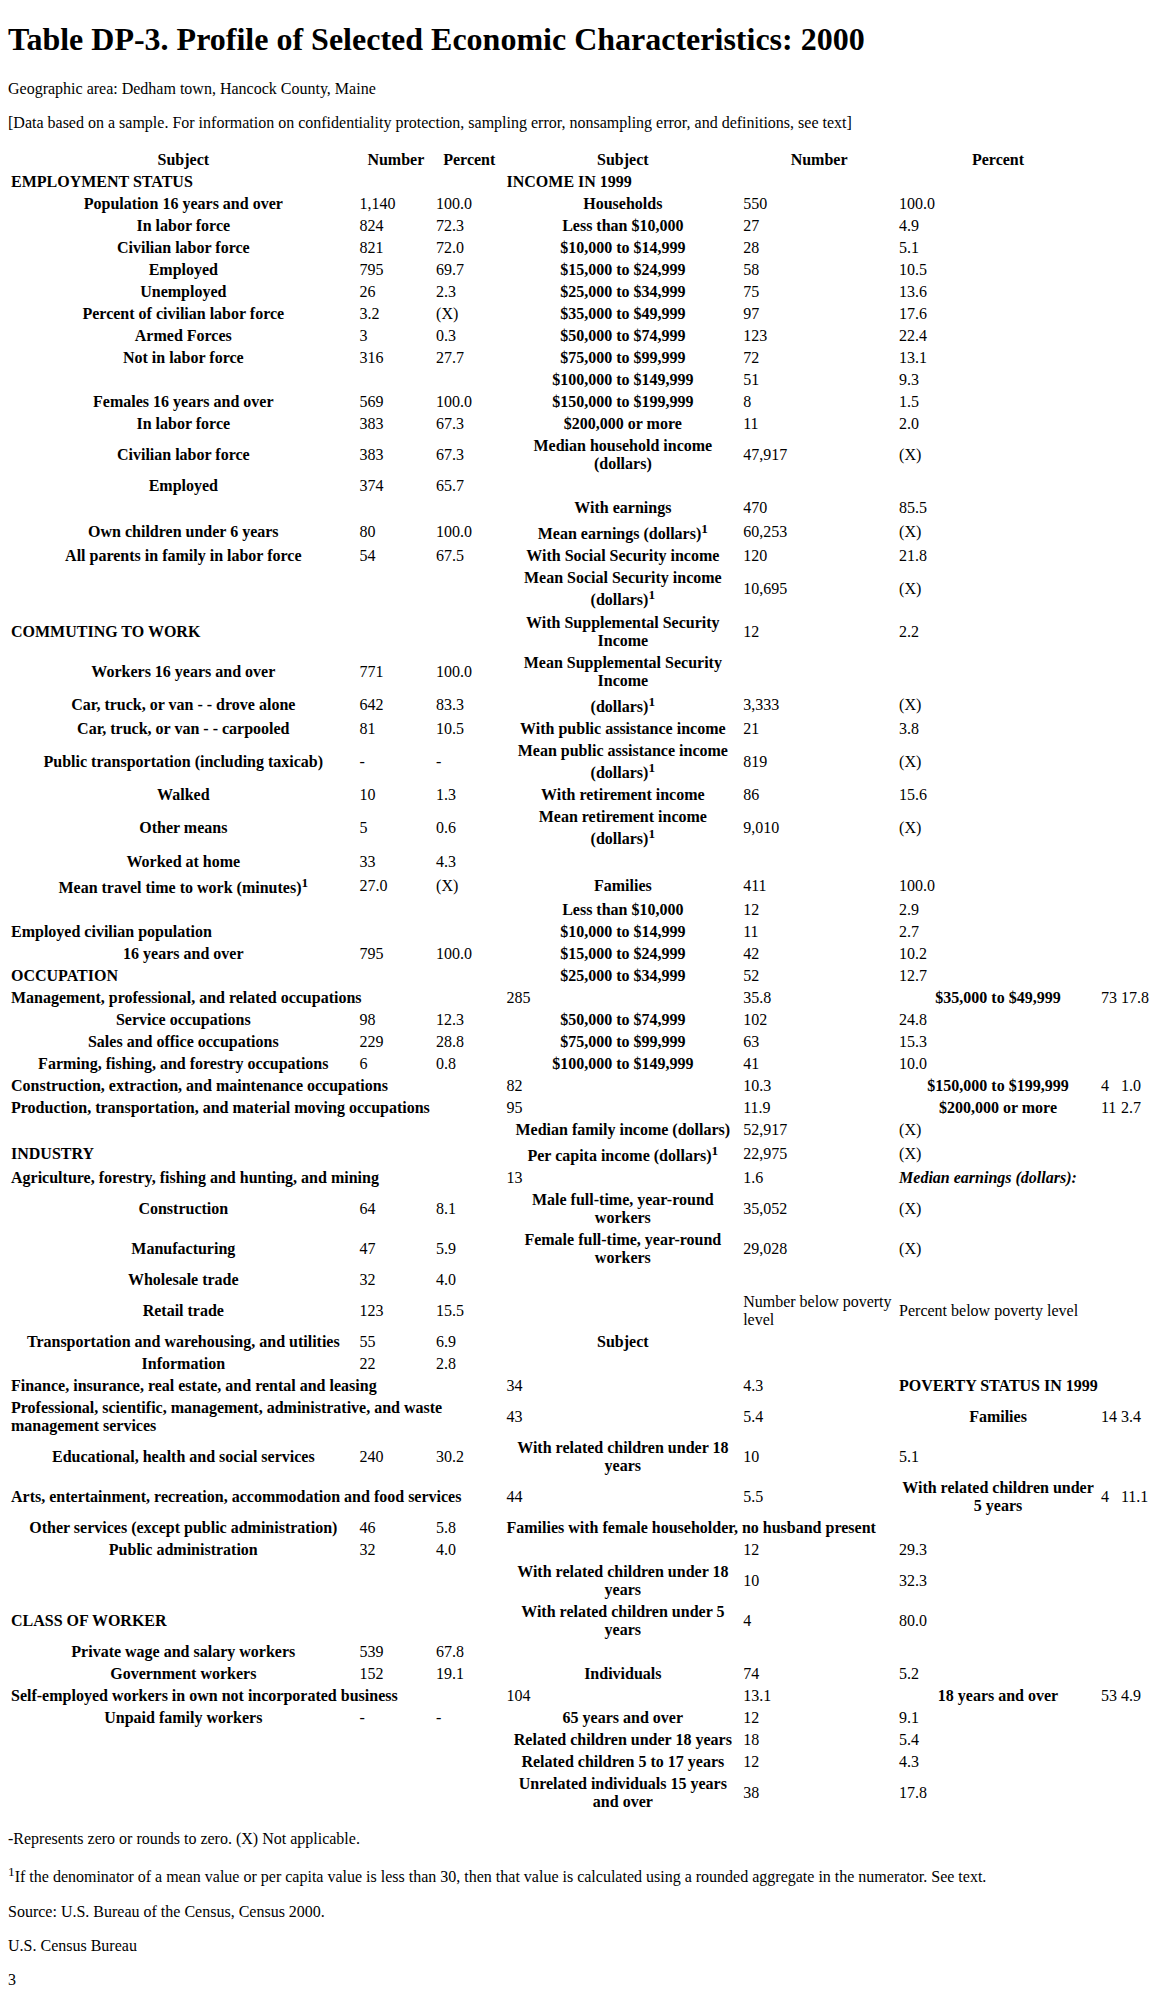Table DP-3. Profile of Selected Economic Characteristics: 2000
Geographic area: Dedham town, Hancock County, Maine
[Data based on a sample. For information on confidentiality protection, sampling error, nonsampling error, and definitions, see text]
| Subject | Number | Percent | Subject | Number | Percent |
| --- | --- | --- | --- | --- | --- |
| EMPLOYMENT STATUS | INCOME IN 1999 |
| Population 16 years and over | 1,140 | 100.0 | Households | 550 | 100.0 |
| In labor force | 824 | 72.3 | Less than $10,000 | 27 | 4.9 |
| Civilian labor force | 821 | 72.0 | $10,000 to $14,999 | 28 | 5.1 |
| Employed | 795 | 69.7 | $15,000 to $24,999 | 58 | 10.5 |
| Unemployed | 26 | 2.3 | $25,000 to $34,999 | 75 | 13.6 |
| Percent of civilian labor force | 3.2 | (X) | $35,000 to $49,999 | 97 | 17.6 |
| Armed Forces | 3 | 0.3 | $50,000 to $74,999 | 123 | 22.4 |
| Not in labor force | 316 | 27.7 | $75,000 to $99,999 | 72 | 13.1 |
| | | | $100,000 to $149,999 | 51 | 9.3 |
| Females 16 years and over | 569 | 100.0 | $150,000 to $199,999 | 8 | 1.5 |
| In labor force | 383 | 67.3 | $200,000 or more | 11 | 2.0 |
| Civilian labor force | 383 | 67.3 | Median household income (dollars) | 47,917 | (X) |
| Employed | 374 | 65.7 | | | |
| | | | With earnings | 470 | 85.5 |
| Own children under 6 years | 80 | 100.0 | Mean earnings (dollars) 1 | 60,253 | (X) |
| All parents in family in labor force | 54 | 67.5 | With Social Security income | 120 | 21.8 |
| | | | Mean Social Security income (dollars) 1 | 10,695 | (X) |
| COMMUTING TO WORK | With Supplemental Security Income | 12 | 2.2 |
| Workers 16 years and over | 771 | 100.0 | Mean Supplemental Security Income | | |
| Car, truck, or van - - drove alone | 642 | 83.3 | (dollars) 1 | 3,333 | (X) |
| Car, truck, or van - - carpooled | 81 | 10.5 | With public assistance income | 21 | 3.8 |
| Public transportation (including taxicab) | - | - | Mean public assistance income (dollars) 1 | 819 | (X) |
| Walked | 10 | 1.3 | With retirement income | 86 | 15.6 |
| Other means | 5 | 0.6 | Mean retirement income (dollars) 1 | 9,010 | (X) |
| Worked at home | 33 | 4.3 | | | |
| Mean travel time to work (minutes) 1 | 27.0 | (X) | Families | 411 | 100.0 |
| | | | Less than $10,000 | 12 | 2.9 |
| Employed civilian population | $10,000 to $14,999 | 11 | 2.7 |
| 16 years and over | 795 | 100.0 | $15,000 to $24,999 | 42 | 10.2 |
| OCCUPATION | $25,000 to $34,999 | 52 | 12.7 |
| Management, professional, and related occupations | 285 | 35.8 | $35,000 to $49,999 | 73 | 17.8 |
| Service occupations | 98 | 12.3 | $50,000 to $74,999 | 102 | 24.8 |
| Sales and office occupations | 229 | 28.8 | $75,000 to $99,999 | 63 | 15.3 |
| Farming, fishing, and forestry occupations | 6 | 0.8 | $100,000 to $149,999 | 41 | 10.0 |
| Construction, extraction, and maintenance occupations | 82 | 10.3 | $150,000 to $199,999 | 4 | 1.0 |
| Production, transportation, and material moving occupations | 95 | 11.9 | $200,000 or more | 11 | 2.7 |
| | | | Median family income (dollars) | 52,917 | (X) |
| INDUSTRY | Per capita income (dollars) 1 | 22,975 | (X) |
| Agriculture, forestry, fishing and hunting, and mining | 13 | 1.6 | Median earnings (dollars): |
| Construction | 64 | 8.1 | Male full-time, year-round workers | 35,052 | (X) |
| Manufacturing | 47 | 5.9 | Female full-time, year-round workers | 29,028 | (X) |
| Wholesale trade | 32 | 4.0 | | | |
| Retail trade | 123 | 15.5 | | Number below poverty level | Percent below poverty level |
| Transportation and warehousing, and utilities | 55 | 6.9 | Subject | | |
| Information | 22 | 2.8 | | | |
| Finance, insurance, real estate, and rental and leasing | 34 | 4.3 | POVERTY STATUS IN 1999 |
| Professional, scientific, management, administrative, and waste management services | 43 | 5.4 | Families | 14 | 3.4 |
| Educational, health and social services | 240 | 30.2 | With related children under 18 years | 10 | 5.1 |
| Arts, entertainment, recreation, accommodation and food services | 44 | 5.5 | With related children under 5 years | 4 | 11.1 |
| Other services (except public administration) | 46 | 5.8 | Families with female householder, no husband present |
| Public administration | 32 | 4.0 | | 12 | 29.3 |
| | | | With related children under 18 years | 10 | 32.3 |
| CLASS OF WORKER | With related children under 5 years | 4 | 80.0 |
| Private wage and salary workers | 539 | 67.8 | | | |
| Government workers | 152 | 19.1 | Individuals | 74 | 5.2 |
| Self-employed workers in own not incorporated business | 104 | 13.1 | 18 years and over | 53 | 4.9 |
| Unpaid family workers | - | - | 65 years and over | 12 | 9.1 |
| | | | Related children under 18 years | 18 | 5.4 |
| | | | Related children 5 to 17 years | 12 | 4.3 |
| | | | Unrelated individuals 15 years and over | 38 | 17.8 |
-Represents zero or rounds to zero. (X) Not applicable.
1If the denominator of a mean value or per capita value is less than 30, then that value is calculated using a rounded aggregate in the numerator. See text.
Source: U.S. Bureau of the Census, Census 2000.
U.S. Census Bureau
3